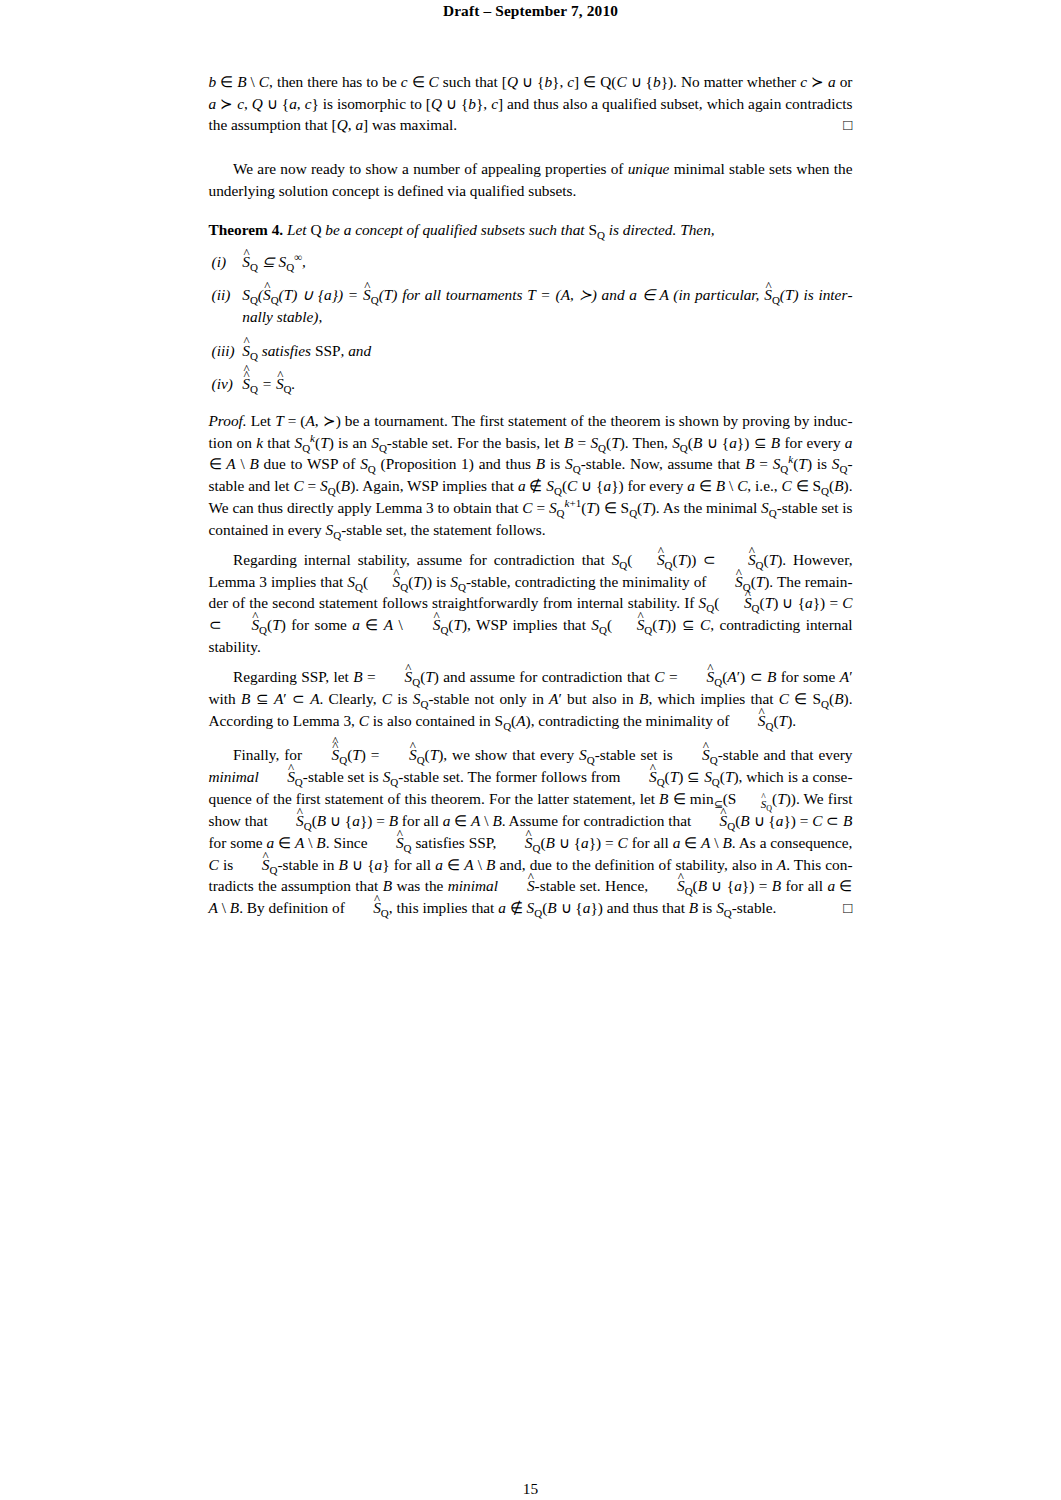Draft – September 7, 2010
b ∈ B \ C, then there has to be c ∈ C such that [Q ∪ {b}, c] ∈ Q(C ∪ {b}). No matter whether c ≻ a or a ≻ c, Q ∪ {a, c} is isomorphic to [Q ∪ {b}, c] and thus also a qualified subset, which again contradicts the assumption that [Q, a] was maximal.□
We are now ready to show a number of appealing properties of unique minimal stable sets when the underlying solution concept is defined via qualified subsets.
Theorem 4. Let Q be a concept of qualified subsets such that SQ is directed. Then,
(i) ^SQ ⊆ SQ∞,
(ii) SQ(^SQ(T) ∪ {a}) = ^SQ(T) for all tournaments T = (A, ≻) and a ∈ A (in particular, ^SQ(T) is internally stable),
(iii) ^SQ satisfies SSP, and
(iv) ^^SQ = ^SQ.
Proof. Let T = (A, ≻) be a tournament. The first statement of the theorem is shown by proving by induction on k that SQk(T) is an SQ-stable set. For the basis, let B = SQ(T). Then, SQ(B ∪ {a}) ⊆ B for every a ∈ A \ B due to WSP of SQ (Proposition 1) and thus B is SQ-stable. Now, assume that B = SQk(T) is SQ-stable and let C = SQ(B). Again, WSP implies that a ∉ SQ(C ∪ {a}) for every a ∈ B \ C, i.e., C ∈ SQ(B). We can thus directly apply Lemma 3 to obtain that C = SQk+1(T) ∈ SQ(T). As the minimal SQ-stable set is contained in every SQ-stable set, the statement follows.
Regarding internal stability, assume for contradiction that SQ(^SQ(T)) ⊂ ^SQ(T). However, Lemma 3 implies that SQ(^SQ(T)) is SQ-stable, contradicting the minimality of ^SQ(T). The remainder of the second statement follows straightforwardly from internal stability. If SQ(^SQ(T) ∪ {a}) = C ⊂ ^SQ(T) for some a ∈ A \ ^SQ(T), WSP implies that SQ(^SQ(T)) ⊆ C, contradicting internal stability.
Regarding SSP, let B = ^SQ(T) and assume for contradiction that C = ^SQ(A′) ⊂ B for some A′ with B ⊆ A′ ⊂ A. Clearly, C is SQ-stable not only in A′ but also in B, which implies that C ∈ SQ(B). According to Lemma 3, C is also contained in SQ(A), contradicting the minimality of ^SQ(T).
Finally, for ^^SQ(T) = ^SQ(T), we show that every SQ-stable set is ^SQ-stable and that every minimal ^SQ-stable set is SQ-stable set. The former follows from ^SQ(T) ⊆ SQ(T), which is a consequence of the first statement of this theorem. For the latter statement, let B ∈ min⊆(S^SQ(T)). We first show that ^SQ(B ∪ {a}) = B for all a ∈ A \ B. Assume for contradiction that ^SQ(B ∪ {a}) = C ⊂ B for some a ∈ A \ B. Since ^SQ satisfies SSP, ^SQ(B ∪ {a}) = C for all a ∈ A \ B. As a consequence, C is ^SQ-stable in B ∪ {a} for all a ∈ A \ B and, due to the definition of stability, also in A. This contradicts the assumption that B was the minimal ^S-stable set. Hence, ^SQ(B ∪ {a}) = B for all a ∈ A \ B. By definition of ^SQ, this implies that a ∉ SQ(B ∪ {a}) and thus that B is SQ-stable.□
15